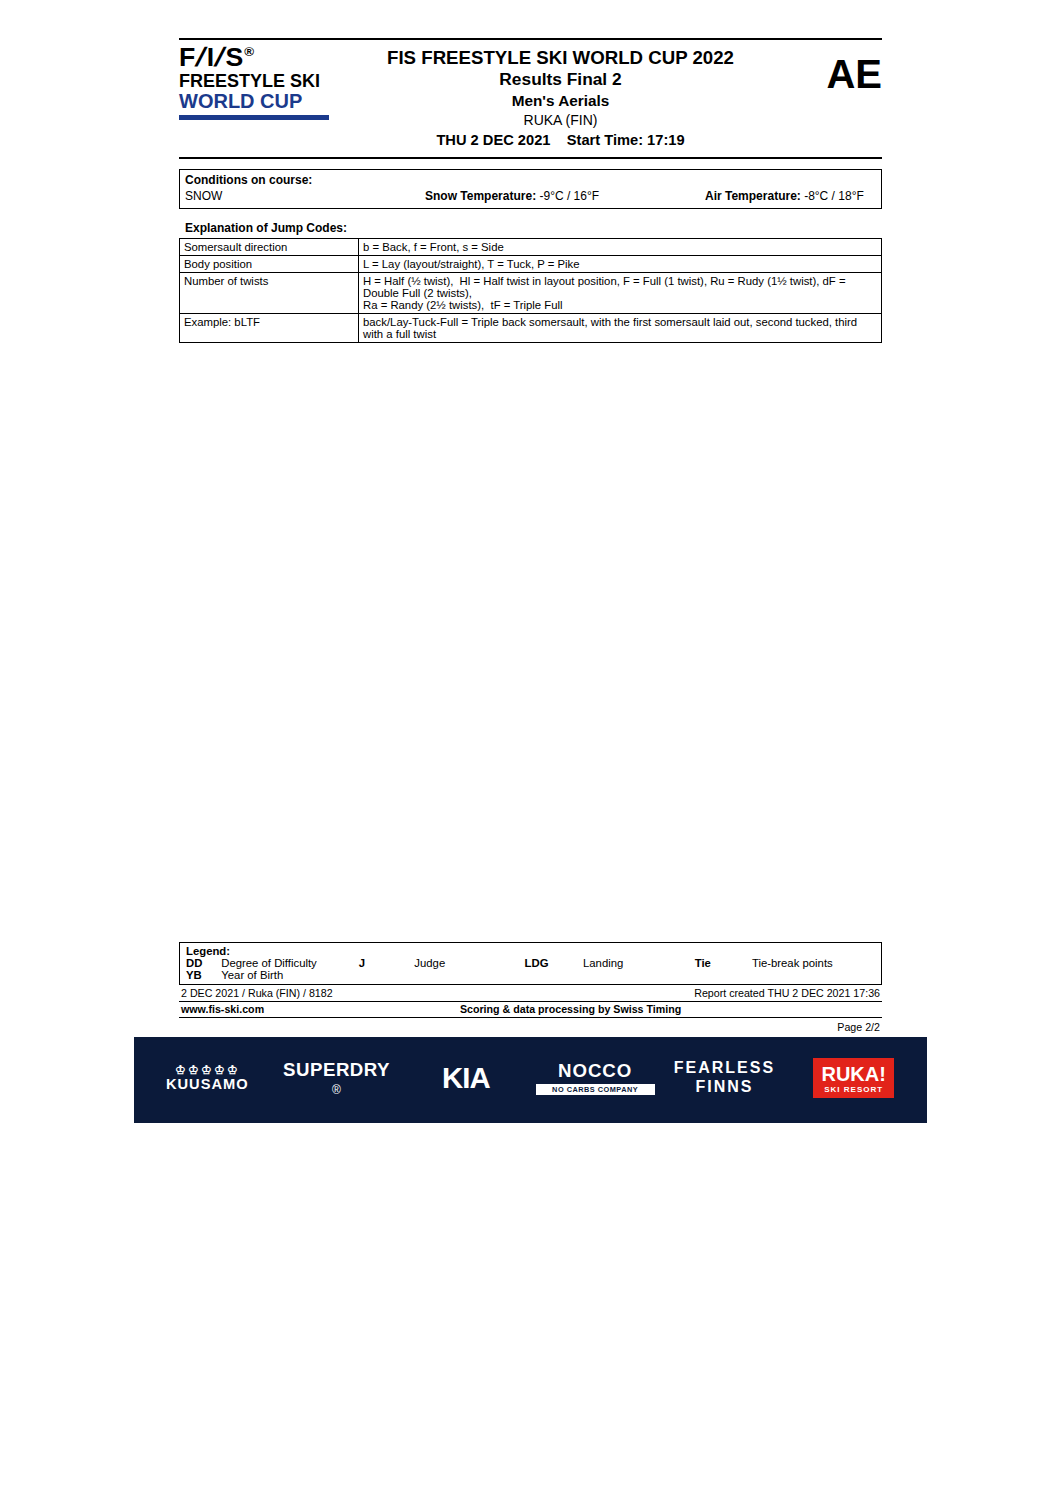F/I/S®
FREESTYLE SKI
WORLD CUP
FIS FREESTYLE SKI WORLD CUP 2022
Results Final 2
Men's Aerials
RUKA (FIN)
THU 2 DEC 2021 Start Time: 17:19
AE
Conditions on course:
SNOW
Snow Temperature: -9°C / 16°F
Air Temperature: -8°C / 18°F
Explanation of Jump Codes:
| Somersault direction | b = Back, f = Front, s = Side |
| Body position | L = Lay (layout/straight), T = Tuck, P = Pike |
| Number of twists | H = Half (½ twist), Hl = Half twist in layout position, F = Full (1 twist), Ru = Rudy (1½ twist), dF = Double Full (2 twists), Ra = Randy (2½ twists), tF = Triple Full |
| Example: bLTF | back/Lay-Tuck-Full = Triple back somersault, with the first somersault laid out, second tucked, third with a full twist |
| Legend: |
| DD | Degree of Difficulty | J | Judge | LDG | Landing | Tie | Tie-break points |
| YB | Year of Birth | | | | | | |
2 DEC 2021 / Ruka (FIN) / 8182
Report created THU 2 DEC 2021 17:36
www.fis-ski.com
Scoring & data processing by Swiss Timing
Page 2/2
♔♔♔♔♔KUUSAMO
SUPERDRY®
KIA
NOCCONO CARBS COMPANY
FEARLESS
FINNS
RUKA!SKI RESORT